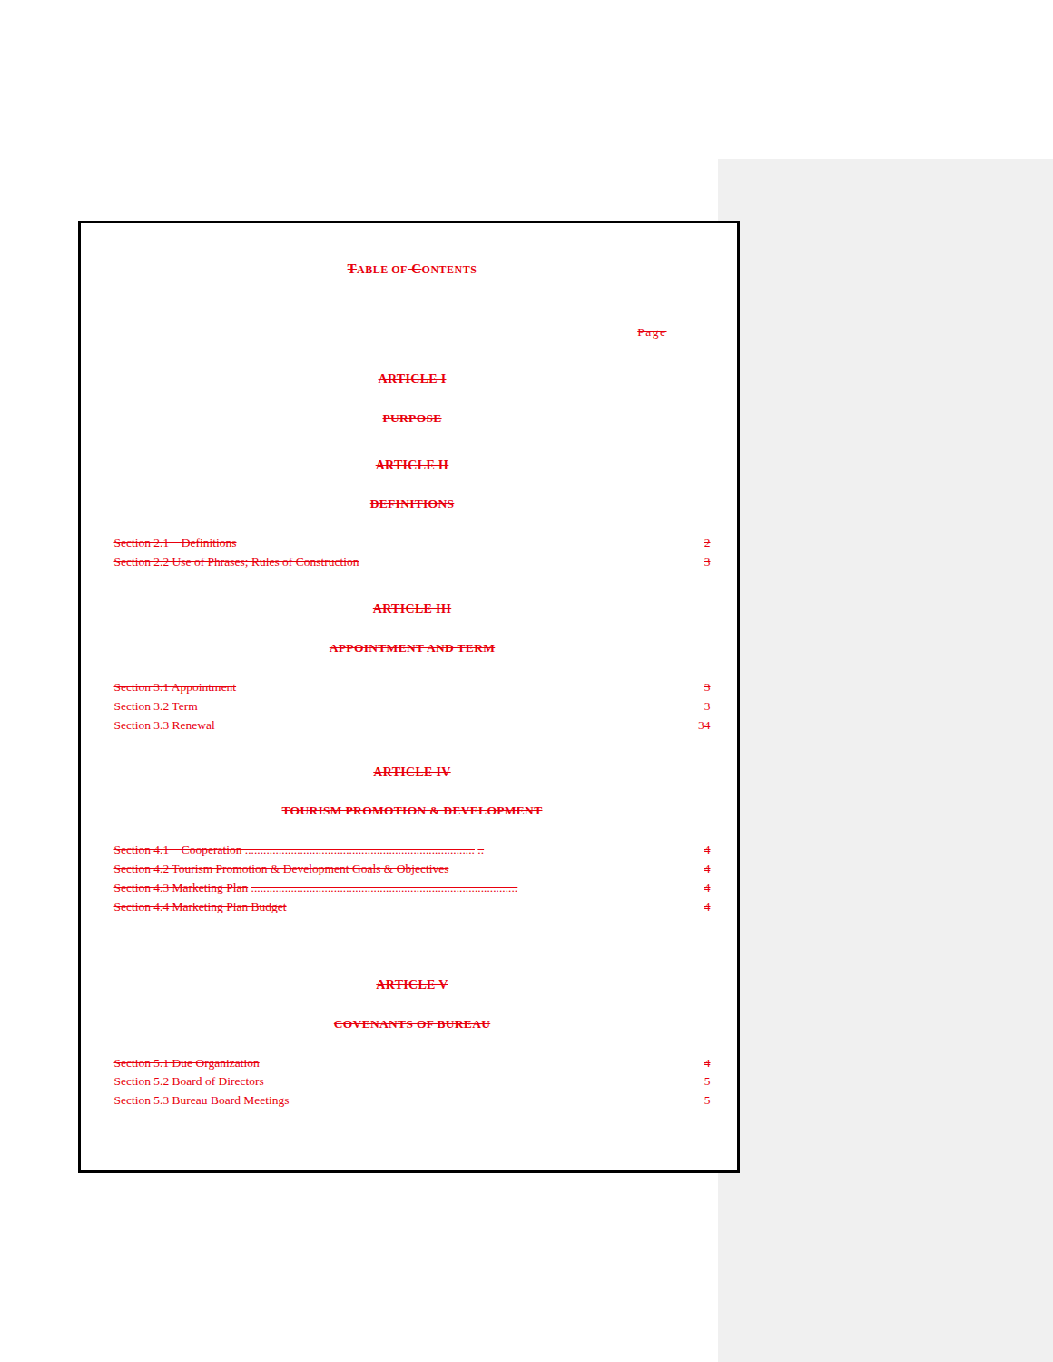TABLE OF CONTENTS
Page
ARTICLE I
PURPOSE
ARTICLE II
DEFINITIONS
| Section 2.1 Definitions | 2 |
| Section 2.2 Use of Phrases; Rules of Construction | 3 |
ARTICLE III
APPOINTMENT AND TERM
| Section 3.1 Appointment | 3 |
| Section 3.2 Term | 3 |
| Section 3.3 Renewal | 34 |
ARTICLE IV
TOURISM PROMOTION & DEVELOPMENT
| Section 4.1 Cooperation ........................................................................... .. | 4 |
| Section 4.2 Tourism Promotion & Development Goals & Objectives | 4 |
| Section 4.3 Marketing Plan ....................................................................................... | 4 |
| Section 4.4 Marketing Plan Budget | 4 |
ARTICLE V
COVENANTS OF BUREAU
| Section 5.1 Due Organization | 4 |
| Section 5.2 Board of Directors | 5 |
| Section 5.3 Bureau Board Meetings | 5 |